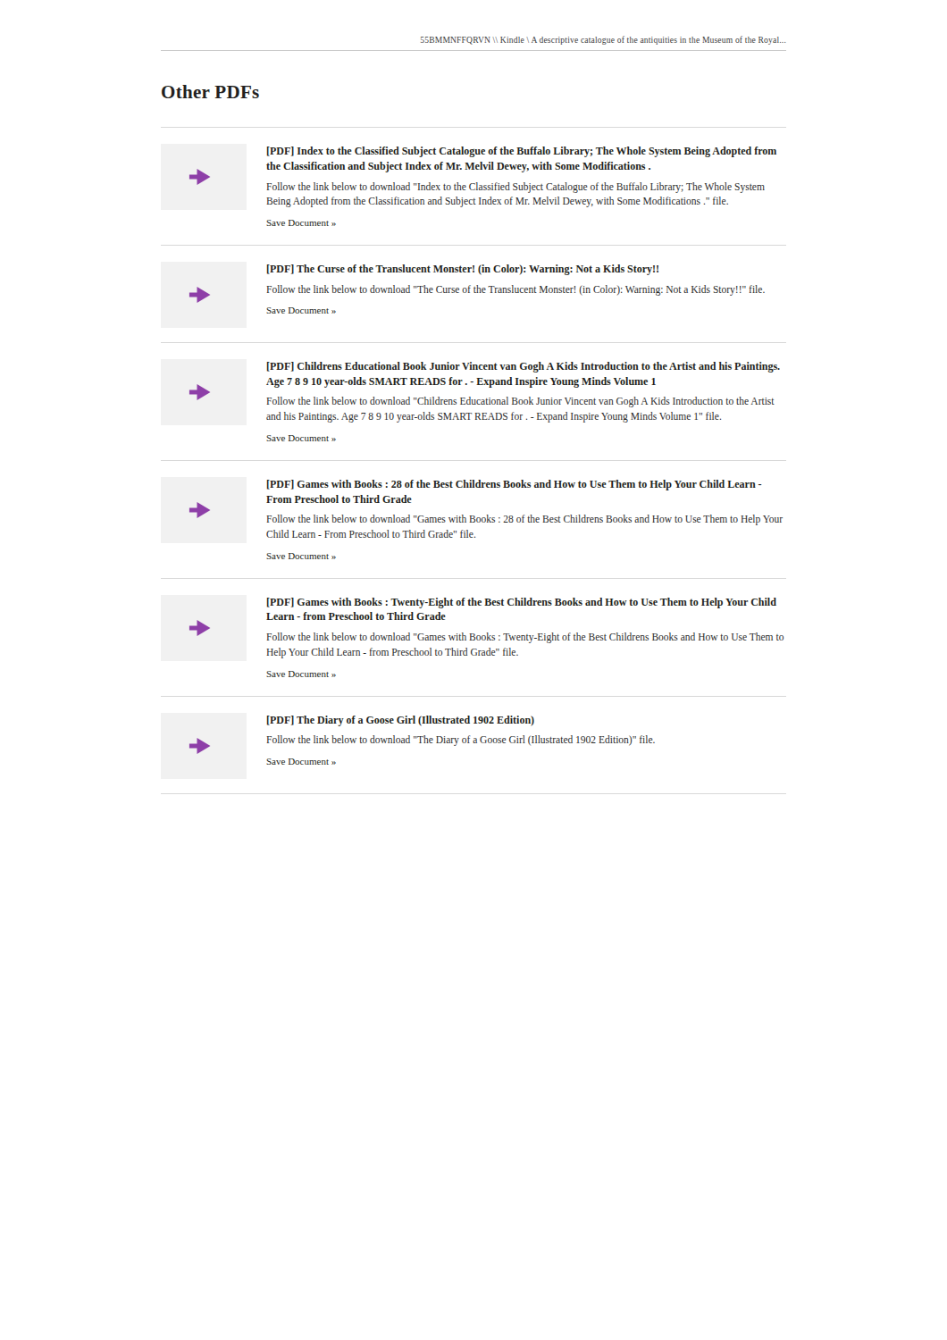55BMMNFFQRVN \\ Kindle \ A descriptive catalogue of the antiquities in the Museum of the Royal...
Other PDFs
[PDF] Index to the Classified Subject Catalogue of the Buffalo Library; The Whole System Being Adopted from the Classification and Subject Index of Mr. Melvil Dewey, with Some Modifications .
Follow the link below to download "Index to the Classified Subject Catalogue of the Buffalo Library; The Whole System Being Adopted from the Classification and Subject Index of Mr. Melvil Dewey, with Some Modifications ." file.
Save Document »
[PDF] The Curse of the Translucent Monster! (in Color): Warning: Not a Kids Story!!
Follow the link below to download "The Curse of the Translucent Monster! (in Color): Warning: Not a Kids Story!!" file.
Save Document »
[PDF] Childrens Educational Book Junior Vincent van Gogh A Kids Introduction to the Artist and his Paintings. Age 7 8 9 10 year-olds SMART READS for . - Expand Inspire Young Minds Volume 1
Follow the link below to download "Childrens Educational Book Junior Vincent van Gogh A Kids Introduction to the Artist and his Paintings. Age 7 8 9 10 year-olds SMART READS for . - Expand Inspire Young Minds Volume 1" file.
Save Document »
[PDF] Games with Books : 28 of the Best Childrens Books and How to Use Them to Help Your Child Learn - From Preschool to Third Grade
Follow the link below to download "Games with Books : 28 of the Best Childrens Books and How to Use Them to Help Your Child Learn - From Preschool to Third Grade" file.
Save Document »
[PDF] Games with Books : Twenty-Eight of the Best Childrens Books and How to Use Them to Help Your Child Learn - from Preschool to Third Grade
Follow the link below to download "Games with Books : Twenty-Eight of the Best Childrens Books and How to Use Them to Help Your Child Learn - from Preschool to Third Grade" file.
Save Document »
[PDF] The Diary of a Goose Girl (Illustrated 1902 Edition)
Follow the link below to download "The Diary of a Goose Girl (Illustrated 1902 Edition)" file.
Save Document »